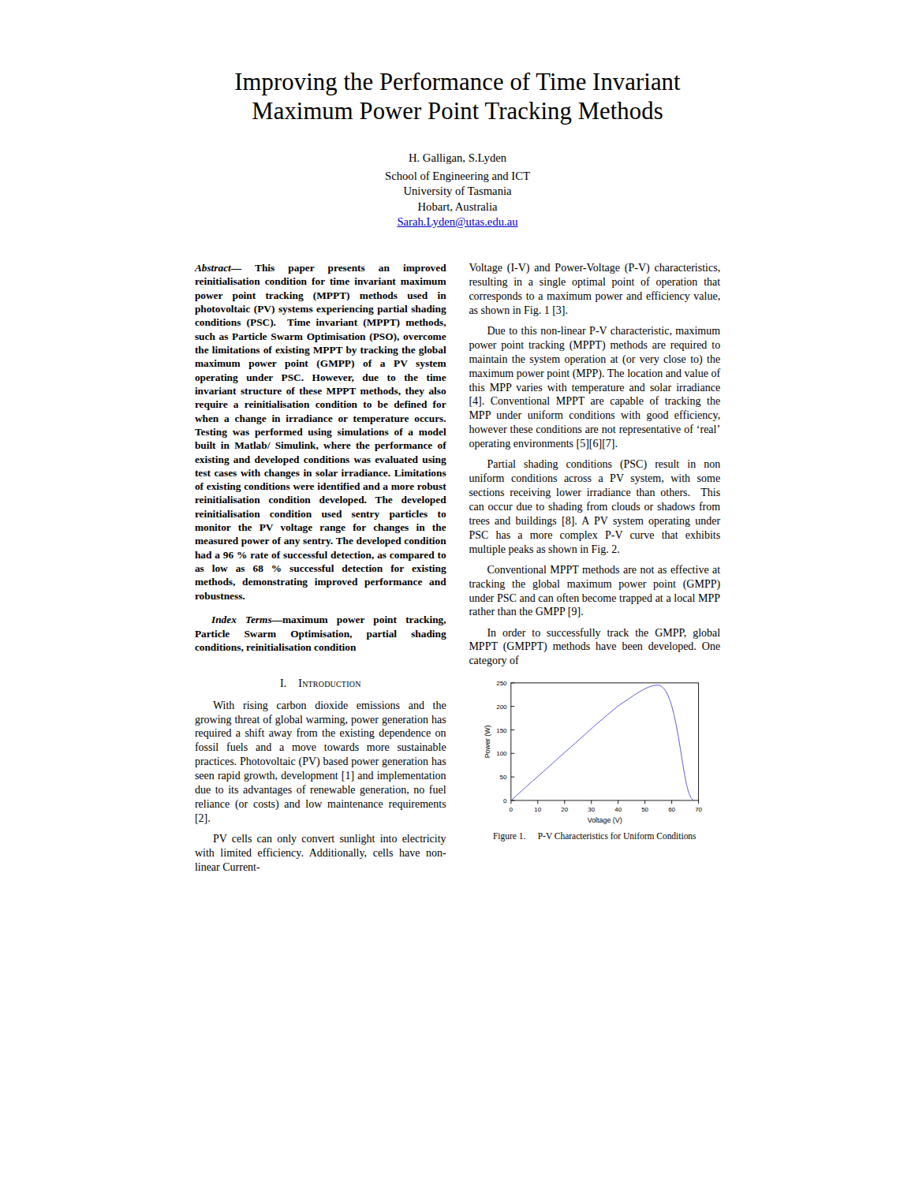Improving the Performance of Time Invariant
Maximum Power Point Tracking Methods
H. Galligan, S.Lyden
School of Engineering and ICT
University of Tasmania
Hobart, Australia
Sarah.Lyden@utas.edu.au
Abstract— This paper presents an improved reinitialisation condition for time invariant maximum power point tracking (MPPT) methods used in photovoltaic (PV) systems experiencing partial shading conditions (PSC). Time invariant (MPPT) methods, such as Particle Swarm Optimisation (PSO), overcome the limitations of existing MPPT by tracking the global maximum power point (GMPP) of a PV system operating under PSC. However, due to the time invariant structure of these MPPT methods, they also require a reinitialisation condition to be defined for when a change in irradiance or temperature occurs. Testing was performed using simulations of a model built in Matlab/ Simulink, where the performance of existing and developed conditions was evaluated using test cases with changes in solar irradiance. Limitations of existing conditions were identified and a more robust reinitialisation condition developed. The developed reinitialisation condition used sentry particles to monitor the PV voltage range for changes in the measured power of any sentry. The developed condition had a 96 % rate of successful detection, as compared to as low as 68 % successful detection for existing methods, demonstrating improved performance and robustness.
Index Terms—maximum power point tracking, Particle Swarm Optimisation, partial shading conditions, reinitialisation condition
I. Introduction
With rising carbon dioxide emissions and the growing threat of global warming, power generation has required a shift away from the existing dependence on fossil fuels and a move towards more sustainable practices. Photovoltaic (PV) based power generation has seen rapid growth, development [1] and implementation due to its advantages of renewable generation, no fuel reliance (or costs) and low maintenance requirements [2].
PV cells can only convert sunlight into electricity with limited efficiency. Additionally, cells have non-linear Current-
Voltage (I-V) and Power-Voltage (P-V) characteristics, resulting in a single optimal point of operation that corresponds to a maximum power and efficiency value, as shown in Fig. 1 [3].
Due to this non-linear P-V characteristic, maximum power point tracking (MPPT) methods are required to maintain the system operation at (or very close to) the maximum power point (MPP). The location and value of this MPP varies with temperature and solar irradiance [4]. Conventional MPPT are capable of tracking the MPP under uniform conditions with good efficiency, however these conditions are not representative of ‘real’ operating environments [5][6][7].
Partial shading conditions (PSC) result in non uniform conditions across a PV system, with some sections receiving lower irradiance than others. This can occur due to shading from clouds or shadows from trees and buildings [8]. A PV system operating under PSC has a more complex P-V curve that exhibits multiple peaks as shown in Fig. 2.
Conventional MPPT methods are not as effective at tracking the global maximum power point (GMPP) under PSC and can often become trapped at a local MPP rather than the GMPP [9].
In order to successfully track the GMPP, global MPPT (GMPPT) methods have been developed. One category of
0 50 100 150 200 250 0 10 20 30 40 50 60 70 Voltage (V) Power (W)
Figure 1. P-V Characteristics for Uniform Conditions